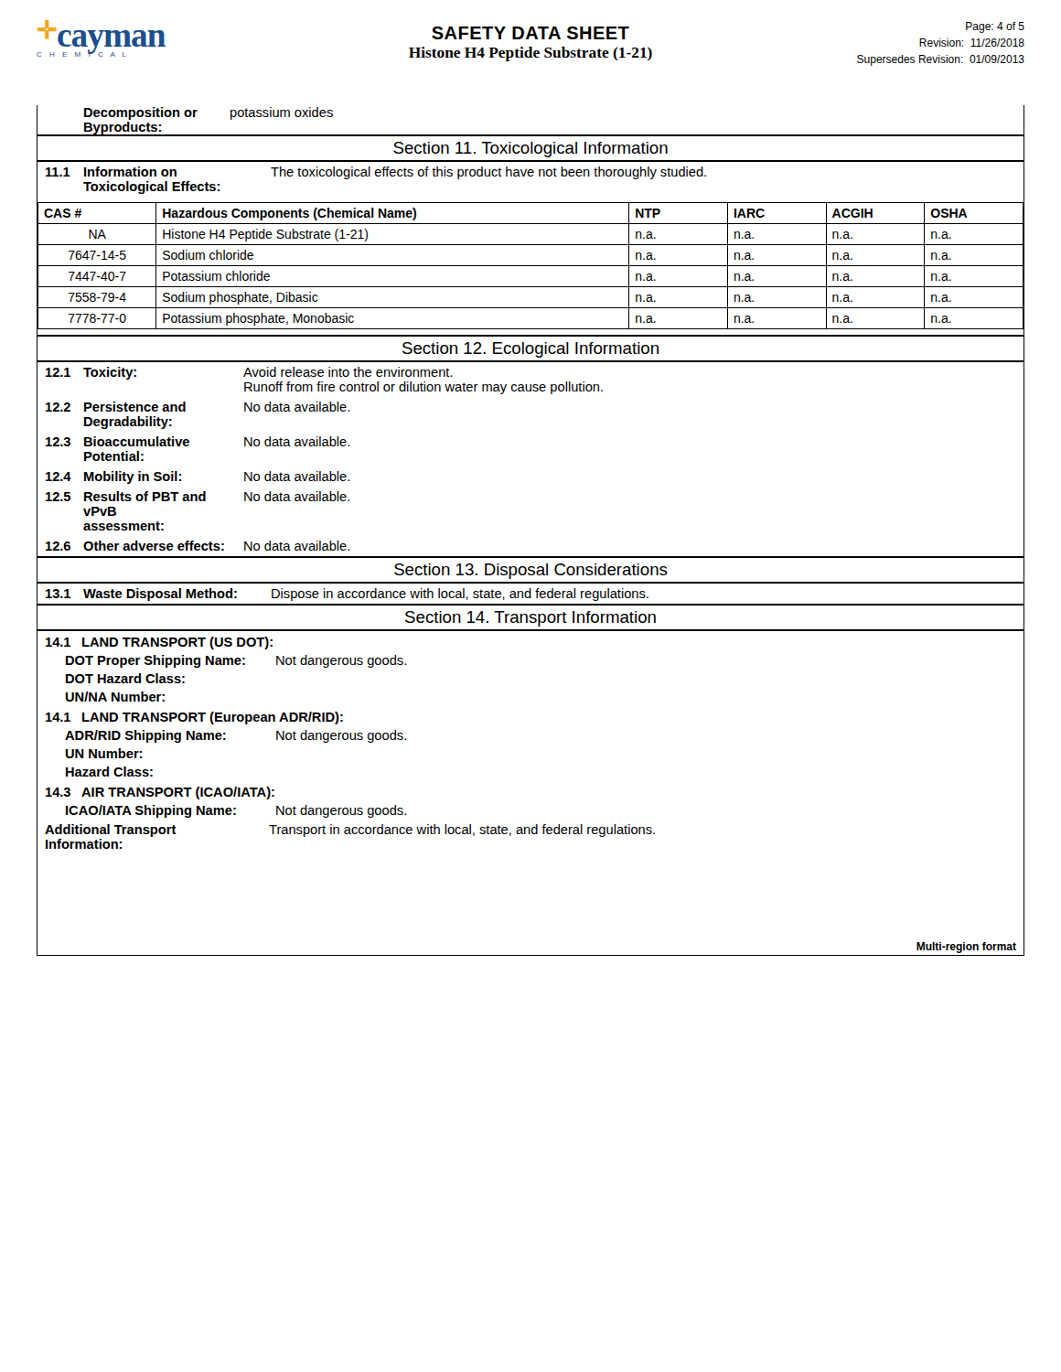✛cayman
C H E M I C A L
SAFETY DATA SHEET
Histone H4 Peptide Substrate (1-21)
Page: 4 of 5
Revision: 11/26/2018
Supersedes Revision: 01/09/2013
Decomposition or
Byproducts:
potassium oxides
Section 11. Toxicological Information
11.1
Information on
Toxicological Effects:
The toxicological effects of this product have not been thoroughly studied.
| CAS # | Hazardous Components (Chemical Name) | NTP | IARC | ACGIH | OSHA |
| --- | --- | --- | --- | --- | --- |
| NA | Histone H4 Peptide Substrate (1-21) | n.a. | n.a. | n.a. | n.a. |
| 7647-14-5 | Sodium chloride | n.a. | n.a. | n.a. | n.a. |
| 7447-40-7 | Potassium chloride | n.a. | n.a. | n.a. | n.a. |
| 7558-79-4 | Sodium phosphate, Dibasic | n.a. | n.a. | n.a. | n.a. |
| 7778-77-0 | Potassium phosphate, Monobasic | n.a. | n.a. | n.a. | n.a. |
Section 12. Ecological Information
12.1
Toxicity:
Avoid release into the environment.
Runoff from fire control or dilution water may cause pollution.
12.2
Persistence and
Degradability:
No data available.
12.3
Bioaccumulative
Potential:
No data available.
12.4
Mobility in Soil:
No data available.
12.5
Results of PBT and vPvB
assessment:
No data available.
12.6
Other adverse effects:
No data available.
Section 13. Disposal Considerations
13.1
Waste Disposal Method:
Dispose in accordance with local, state, and federal regulations.
Section 14. Transport Information
14.1 LAND TRANSPORT (US DOT):
DOT Proper Shipping Name:
Not dangerous goods.
DOT Hazard Class:
UN/NA Number:
14.1 LAND TRANSPORT (European ADR/RID):
ADR/RID Shipping Name:
Not dangerous goods.
UN Number:
Hazard Class:
14.3 AIR TRANSPORT (ICAO/IATA):
ICAO/IATA Shipping Name:
Not dangerous goods.
Additional Transport
Information:
Transport in accordance with local, state, and federal regulations.
Multi-region format